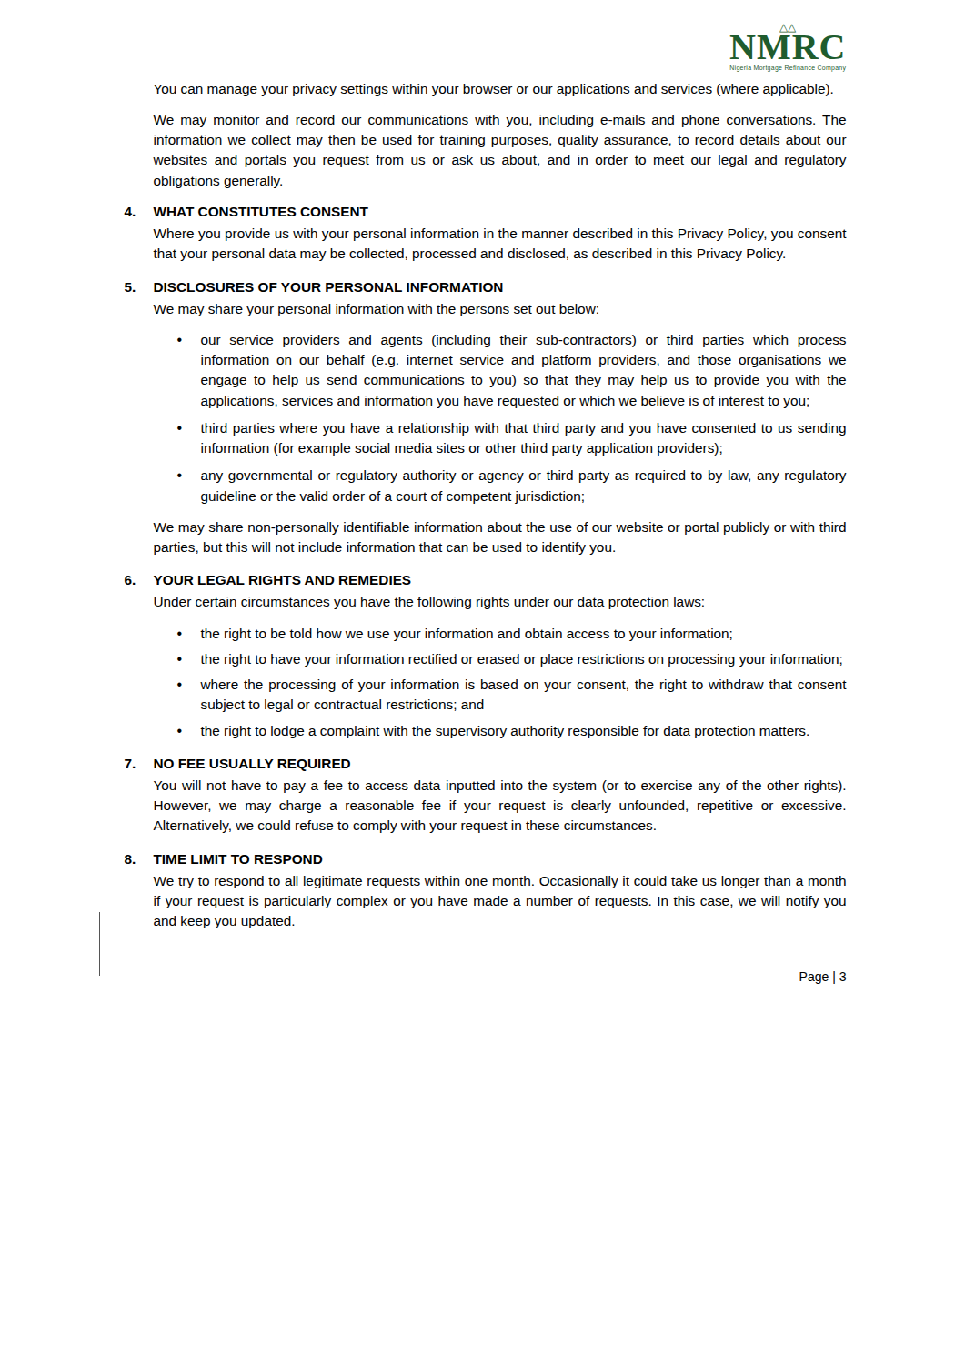△△
NMRC
Nigeria Mortgage Refinance Company
You can manage your privacy settings within your browser or our applications and services (where applicable).
We may monitor and record our communications with you, including e-mails and phone conversations. The information we collect may then be used for training purposes, quality assurance, to record details about our websites and portals you request from us or ask us about, and in order to meet our legal and regulatory obligations generally.
What constitutes consent
Where you provide us with your personal information in the manner described in this Privacy Policy, you consent that your personal data may be collected, processed and disclosed, as described in this Privacy Policy.
Disclosures of your personal information
We may share your personal information with the persons set out below:
our service providers and agents (including their sub-contractors) or third parties which process information on our behalf (e.g. internet service and platform providers, and those organisations we engage to help us send communications to you) so that they may help us to provide you with the applications, services and information you have requested or which we believe is of interest to you;
third parties where you have a relationship with that third party and you have consented to us sending information (for example social media sites or other third party application providers);
any governmental or regulatory authority or agency or third party as required to by law, any regulatory guideline or the valid order of a court of competent jurisdiction;
We may share non-personally identifiable information about the use of our website or portal publicly or with third parties, but this will not include information that can be used to identify you.
Your legal rights and remedies
Under certain circumstances you have the following rights under our data protection laws:
the right to be told how we use your information and obtain access to your information;
the right to have your information rectified or erased or place restrictions on processing your information;
where the processing of your information is based on your consent, the right to withdraw that consent subject to legal or contractual restrictions; and
the right to lodge a complaint with the supervisory authority responsible for data protection matters.
No fee usually required
You will not have to pay a fee to access data inputted into the system (or to exercise any of the other rights). However, we may charge a reasonable fee if your request is clearly unfounded, repetitive or excessive. Alternatively, we could refuse to comply with your request in these circumstances.
Time limit to respond
We try to respond to all legitimate requests within one month. Occasionally it could take us longer than a month if your request is particularly complex or you have made a number of requests. In this case, we will notify you and keep you updated.
Page | 3